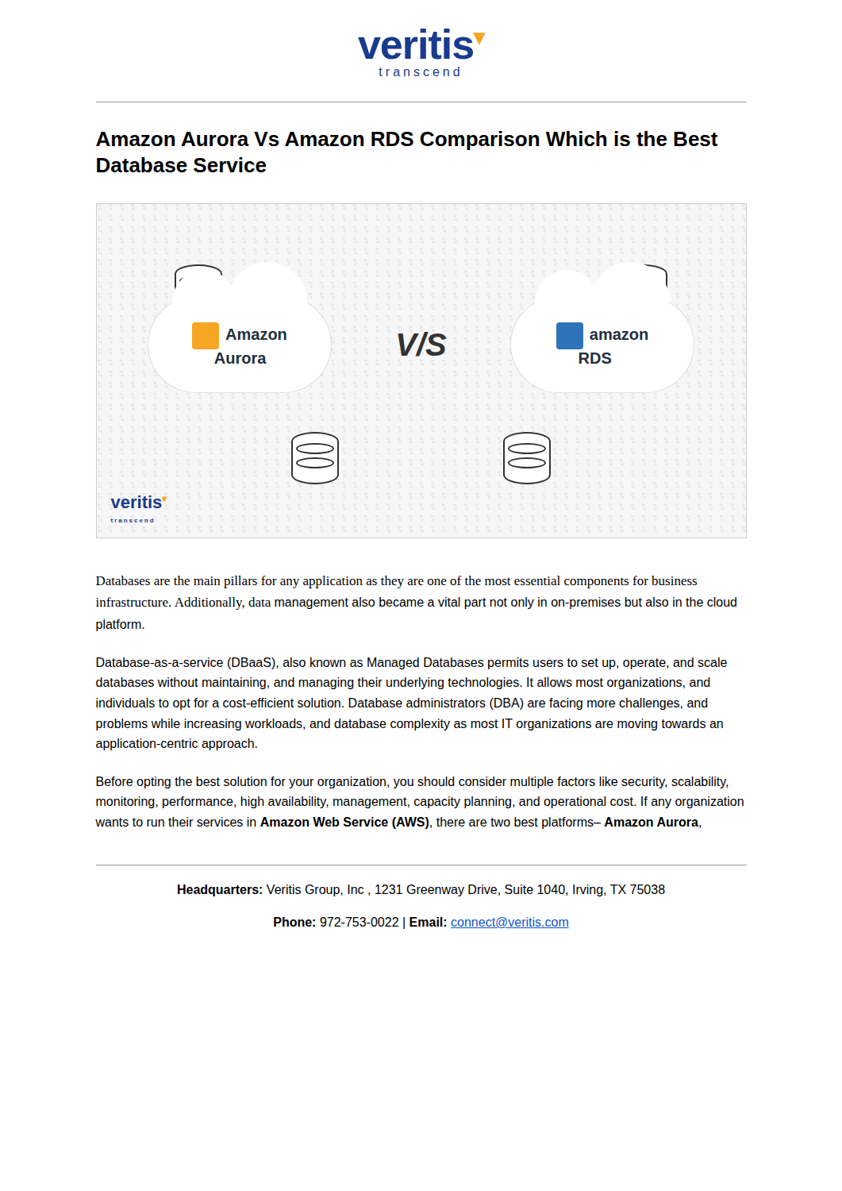veritis▾
transcend
Amazon Aurora Vs Amazon RDS Comparison Which is the Best Database Service
Amazon
Aurora
V/S
amazon
RDS
veritis▾transcend
Databases are the main pillars for any application as they are one of the most essential components for business infrastructure. Additionally, data management also became a vital part not only in on-premises but also in the cloud platform.
Database-as-a-service (DBaaS), also known as Managed Databases permits users to set up, operate, and scale databases without maintaining, and managing their underlying technologies. It allows most organizations, and individuals to opt for a cost-efficient solution. Database administrators (DBA) are facing more challenges, and problems while increasing workloads, and database complexity as most IT organizations are moving towards an application-centric approach.
Before opting the best solution for your organization, you should consider multiple factors like security, scalability, monitoring, performance, high availability, management, capacity planning, and operational cost. If any organization wants to run their services in Amazon Web Service (AWS), there are two best platforms– Amazon Aurora,
Headquarters: Veritis Group, Inc , 1231 Greenway Drive, Suite 1040, Irving, TX 75038
Phone: 972-753-0022 | Email: connect@veritis.com